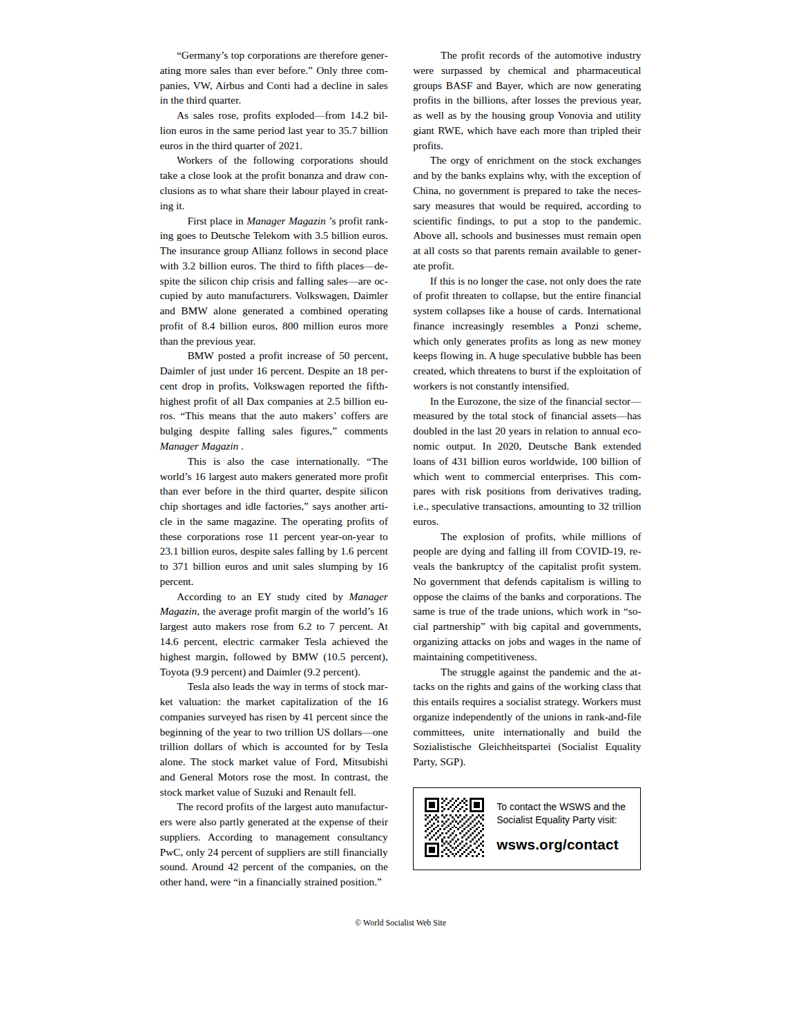“Germany’s top corporations are therefore generating more sales than ever before.” Only three companies, VW, Airbus and Conti had a decline in sales in the third quarter.
As sales rose, profits exploded—from 14.2 billion euros in the same period last year to 35.7 billion euros in the third quarter of 2021.
Workers of the following corporations should take a close look at the profit bonanza and draw conclusions as to what share their labour played in creating it.
First place in Manager Magazin ’s profit ranking goes to Deutsche Telekom with 3.5 billion euros. The insurance group Allianz follows in second place with 3.2 billion euros. The third to fifth places—despite the silicon chip crisis and falling sales—are occupied by auto manufacturers. Volkswagen, Daimler and BMW alone generated a combined operating profit of 8.4 billion euros, 800 million euros more than the previous year.
BMW posted a profit increase of 50 percent, Daimler of just under 16 percent. Despite an 18 percent drop in profits, Volkswagen reported the fifth-highest profit of all Dax companies at 2.5 billion euros. “This means that the auto makers’ coffers are bulging despite falling sales figures,” comments Manager Magazin .
This is also the case internationally. “The world’s 16 largest auto makers generated more profit than ever before in the third quarter, despite silicon chip shortages and idle factories,” says another article in the same magazine. The operating profits of these corporations rose 11 percent year-on-year to 23.1 billion euros, despite sales falling by 1.6 percent to 371 billion euros and unit sales slumping by 16 percent.
According to an EY study cited by Manager Magazin, the average profit margin of the world’s 16 largest auto makers rose from 6.2 to 7 percent. At 14.6 percent, electric carmaker Tesla achieved the highest margin, followed by BMW (10.5 percent), Toyota (9.9 percent) and Daimler (9.2 percent).
Tesla also leads the way in terms of stock market valuation: the market capitalization of the 16 companies surveyed has risen by 41 percent since the beginning of the year to two trillion US dollars—one trillion dollars of which is accounted for by Tesla alone. The stock market value of Ford, Mitsubishi and General Motors rose the most. In contrast, the stock market value of Suzuki and Renault fell.
The record profits of the largest auto manufacturers were also partly generated at the expense of their suppliers. According to management consultancy PwC, only 24 percent of suppliers are still financially sound. Around 42 percent of the companies, on the other hand, were “in a financially strained position.”
The profit records of the automotive industry were surpassed by chemical and pharmaceutical groups BASF and Bayer, which are now generating profits in the billions, after losses the previous year, as well as by the housing group Vonovia and utility giant RWE, which have each more than tripled their profits.
The orgy of enrichment on the stock exchanges and by the banks explains why, with the exception of China, no government is prepared to take the necessary measures that would be required, according to scientific findings, to put a stop to the pandemic. Above all, schools and businesses must remain open at all costs so that parents remain available to generate profit.
If this is no longer the case, not only does the rate of profit threaten to collapse, but the entire financial system collapses like a house of cards. International finance increasingly resembles a Ponzi scheme, which only generates profits as long as new money keeps flowing in. A huge speculative bubble has been created, which threatens to burst if the exploitation of workers is not constantly intensified.
In the Eurozone, the size of the financial sector—measured by the total stock of financial assets—has doubled in the last 20 years in relation to annual economic output. In 2020, Deutsche Bank extended loans of 431 billion euros worldwide, 100 billion of which went to commercial enterprises. This compares with risk positions from derivatives trading, i.e., speculative transactions, amounting to 32 trillion euros.
The explosion of profits, while millions of people are dying and falling ill from COVID-19, reveals the bankruptcy of the capitalist profit system. No government that defends capitalism is willing to oppose the claims of the banks and corporations. The same is true of the trade unions, which work in “social partnership” with big capital and governments, organizing attacks on jobs and wages in the name of maintaining competitiveness.
The struggle against the pandemic and the attacks on the rights and gains of the working class that this entails requires a socialist strategy. Workers must organize independently of the unions in rank-and-file committees, unite internationally and build the Sozialistische Gleichheitspartei (Socialist Equality Party, SGP).
To contact the WSWS and the
Socialist Equality Party visit:
wsws.org/contact
© World Socialist Web Site